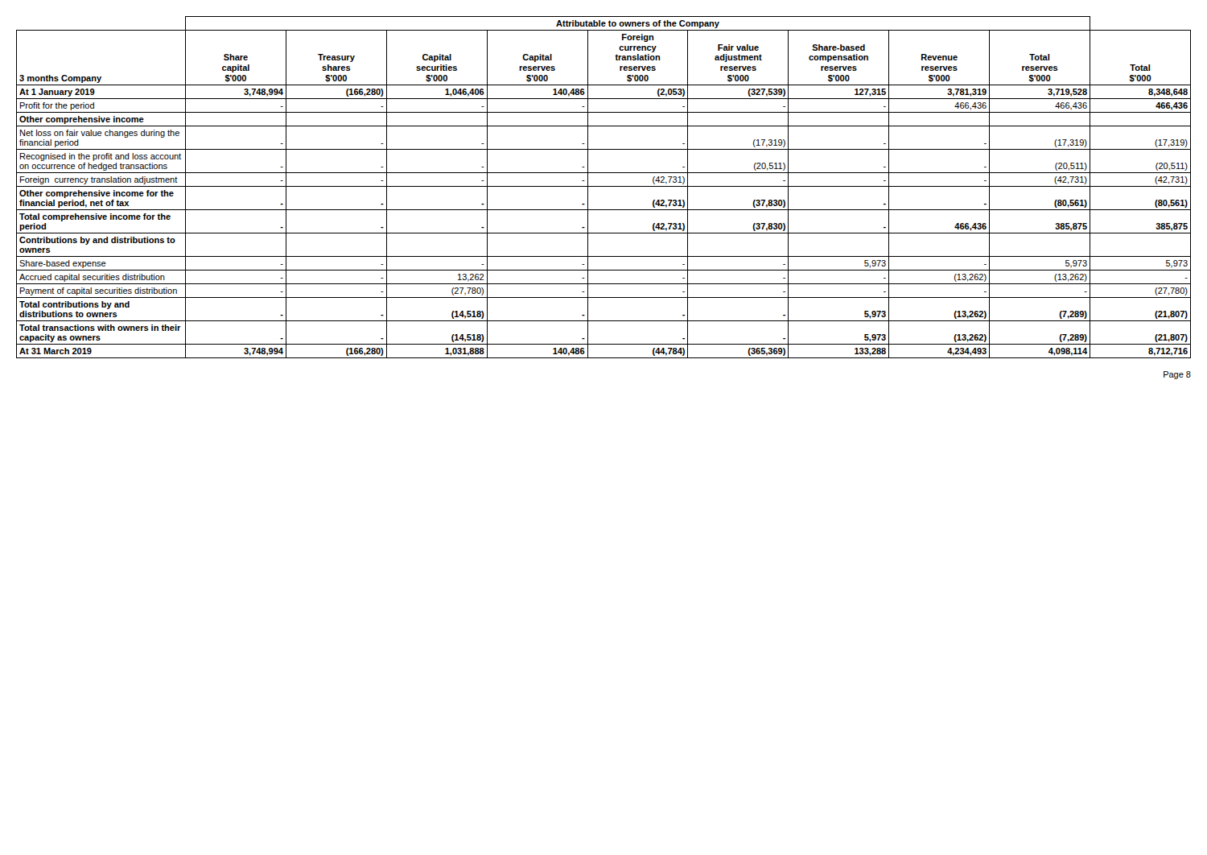| | Attributable to owners of the Company |
| 3 months Company | Share capital $'000 | Treasury shares $'000 | Capital securities $'000 | Capital reserves $'000 | Foreign currency translation reserves $'000 | Fair value adjustment reserves $'000 | Share-based compensation reserves $'000 | Revenue reserves $'000 | Total reserves $'000 | Total $'000 |
| At 1 January 2019 | 3,748,994 | (166,280) | 1,046,406 | 140,486 | (2,053) | (327,539) | 127,315 | 3,781,319 | 3,719,528 | 8,348,648 |
| Profit for the period | - | - | - | - | - | - | - | 466,436 | 466,436 | 466,436 |
| Other comprehensive income | | | | | | | | | | |
| Net loss on fair value changes during the financial period | - | - | - | - | - | (17,319) | - | - | (17,319) | (17,319) |
| Recognised in the profit and loss account on occurrence of hedged transactions | - | - | - | - | - | (20,511) | - | - | (20,511) | (20,511) |
| Foreign currency translation adjustment | - | - | - | - | (42,731) | - | - | - | (42,731) | (42,731) |
| Other comprehensive income for the financial period, net of tax | - | - | - | - | (42,731) | (37,830) | - | - | (80,561) | (80,561) |
| Total comprehensive income for the period | - | - | - | - | (42,731) | (37,830) | - | 466,436 | 385,875 | 385,875 |
| Contributions by and distributions to owners | | | | | | | | | | |
| Share-based expense | - | - | - | - | - | - | 5,973 | - | 5,973 | 5,973 |
| Accrued capital securities distribution | - | - | 13,262 | - | - | - | - | (13,262) | (13,262) | - |
| Payment of capital securities distribution | - | - | (27,780) | - | - | - | - | - | - | (27,780) |
| Total contributions by and distributions to owners | - | - | (14,518) | - | - | - | 5,973 | (13,262) | (7,289) | (21,807) |
| Total transactions with owners in their capacity as owners | - | - | (14,518) | - | - | - | 5,973 | (13,262) | (7,289) | (21,807) |
| At 31 March 2019 | 3,748,994 | (166,280) | 1,031,888 | 140,486 | (44,784) | (365,369) | 133,288 | 4,234,493 | 4,098,114 | 8,712,716 |
Page 8